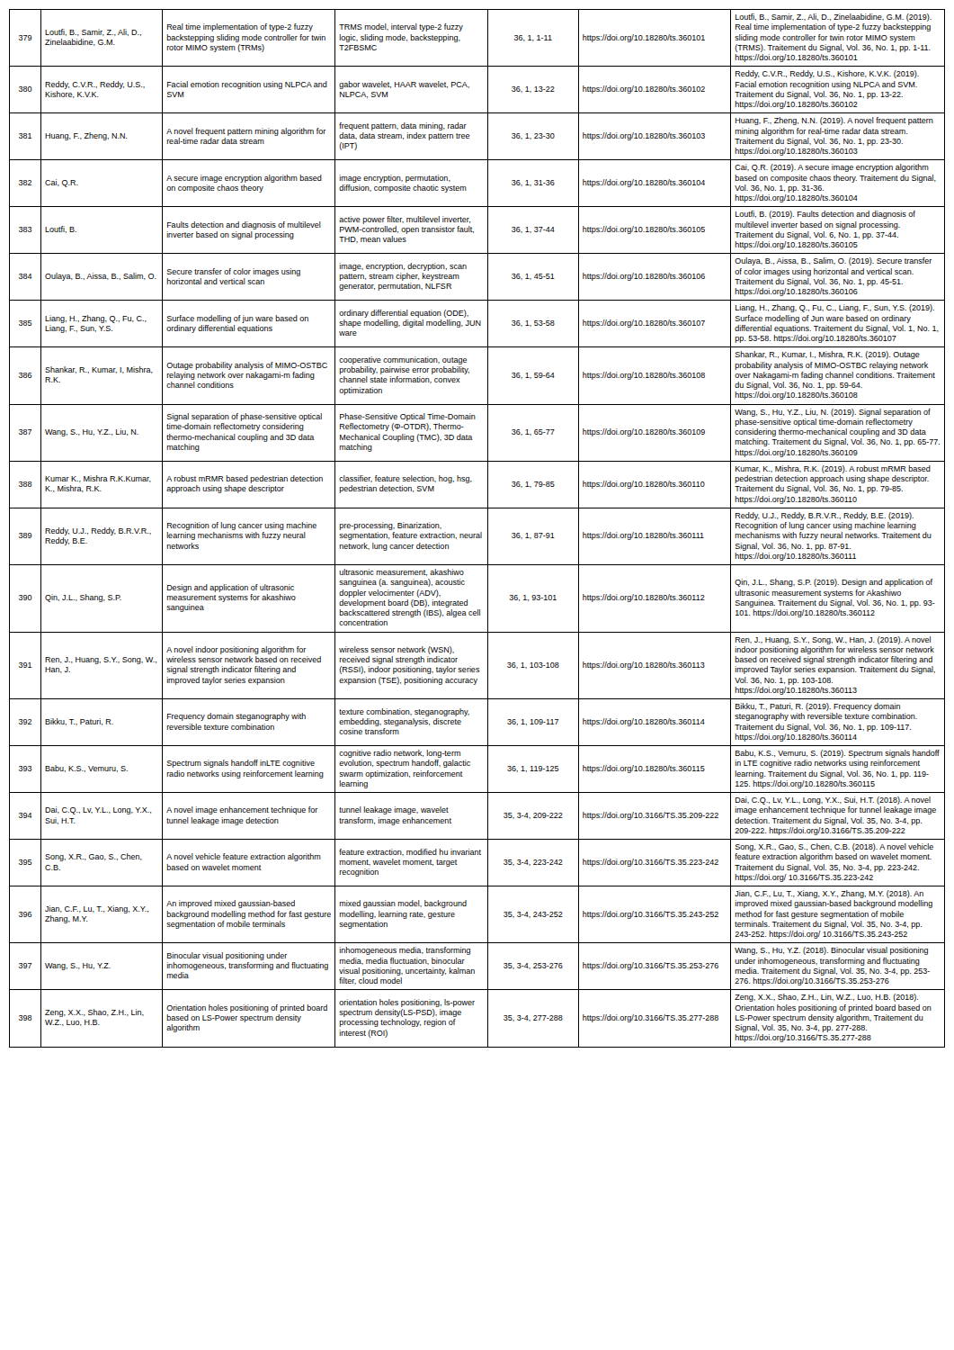| 379 | Loutfi, B., Samir, Z., Ali, D., Zinelaabidine, G.M. | Real time implementation of type-2 fuzzy backstepping sliding mode controller for twin rotor MIMO system (TRMs) | TRMS model, interval type-2 fuzzy logic, sliding mode, backstepping, T2FBSMC | 36, 1, 1-11 | https://doi.org/10.18280/ts.360101 | Loutfi, B., Samir, Z., Ali, D., Zinelaabidine, G.M. (2019). Real time implementation of type-2 fuzzy backstepping sliding mode controller for twin rotor MIMO system (TRMS). Traitement du Signal, Vol. 36, No. 1, pp. 1-11. https://doi.org/10.18280/ts.360101 |
| 380 | Reddy, C.V.R., Reddy, U.S., Kishore, K.V.K. | Facial emotion recognition using NLPCA and SVM | gabor wavelet, HAAR wavelet, PCA, NLPCA, SVM | 36, 1, 13-22 | https://doi.org/10.18280/ts.360102 | Reddy, C.V.R., Reddy, U.S., Kishore, K.V.K. (2019). Facial emotion recognition using NLPCA and SVM. Traitement du Signal, Vol. 36, No. 1, pp. 13-22. https://doi.org/10.18280/ts.360102 |
| 381 | Huang, F., Zheng, N.N. | A novel frequent pattern mining algorithm for real-time radar data stream | frequent pattern, data mining, radar data, data stream, index pattern tree (IPT) | 36, 1, 23-30 | https://doi.org/10.18280/ts.360103 | Huang, F., Zheng, N.N. (2019). A novel frequent pattern mining algorithm for real-time radar data stream. Traitement du Signal, Vol. 36, No. 1, pp. 23-30. https://doi.org/10.18280/ts.360103 |
| 382 | Cai, Q.R. | A secure image encryption algorithm based on composite chaos theory | image encryption, permutation, diffusion, composite chaotic system | 36, 1, 31-36 | https://doi.org/10.18280/ts.360104 | Cai, Q.R. (2019). A secure image encryption algorithm based on composite chaos theory. Traitement du Signal, Vol. 36, No. 1, pp. 31-36. https://doi.org/10.18280/ts.360104 |
| 383 | Loutfi, B. | Faults detection and diagnosis of multilevel inverter based on signal processing | active power filter, multilevel inverter, PWM-controlled, open transistor fault, THD, mean values | 36, 1, 37-44 | https://doi.org/10.18280/ts.360105 | Loutfi, B. (2019). Faults detection and diagnosis of multilevel inverter based on signal processing. Traitement du Signal, Vol. 6, No. 1, pp. 37-44. https://doi.org/10.18280/ts.360105 |
| 384 | Oulaya, B., Aissa, B., Salim, O. | Secure transfer of color images using horizontal and vertical scan | image, encryption, decryption, scan pattern, stream cipher, keystream generator, permutation, NLFSR | 36, 1, 45-51 | https://doi.org/10.18280/ts.360106 | Oulaya, B., Aissa, B., Salim, O. (2019). Secure transfer of color images using horizontal and vertical scan. Traitement du Signal, Vol. 36, No. 1, pp. 45-51. https://doi.org/10.18280/ts.360106 |
| 385 | Liang, H., Zhang, Q., Fu, C., Liang, F., Sun, Y.S. | Surface modelling of jun ware based on ordinary differential equations | ordinary differential equation (ODE), shape modelling, digital modelling, JUN ware | 36, 1, 53-58 | https://doi.org/10.18280/ts.360107 | Liang, H., Zhang, Q., Fu, C., Liang, F., Sun, Y.S. (2019). Surface modelling of Jun ware based on ordinary differential equations. Traitement du Signal, Vol. 1, No. 1, pp. 53-58. https://doi.org/10.18280/ts.360107 |
| 386 | Shankar, R., Kumar, I, Mishra, R.K. | Outage probability analysis of MIMO-OSTBC relaying network over nakagami-m fading channel conditions | cooperative communication, outage probability, pairwise error probability, channel state information, convex optimization | 36, 1, 59-64 | https://doi.org/10.18280/ts.360108 | Shankar, R., Kumar, I., Mishra, R.K. (2019). Outage probability analysis of MIMO-OSTBC relaying network over Nakagami-m fading channel conditions. Traitement du Signal, Vol. 36, No. 1, pp. 59-64. https://doi.org/10.18280/ts.360108 |
| 387 | Wang, S., Hu, Y.Z., Liu, N. | Signal separation of phase-sensitive optical time-domain reflectometry considering thermo-mechanical coupling and 3D data matching | Phase-Sensitive Optical Time-Domain Reflectometry (Φ-OTDR), Thermo-Mechanical Coupling (TMC), 3D data matching | 36, 1, 65-77 | https://doi.org/10.18280/ts.360109 | Wang, S., Hu, Y.Z., Liu, N. (2019). Signal separation of phase-sensitive optical time-domain reflectometry considering thermo-mechanical coupling and 3D data matching. Traitement du Signal, Vol. 36, No. 1, pp. 65-77. https://doi.org/10.18280/ts.360109 |
| 388 | Kumar K., Mishra R.K.Kumar, K., Mishra, R.K. | A robust mRMR based pedestrian detection approach using shape descriptor | classifier, feature selection, hog, hsg, pedestrian detection, SVM | 36, 1, 79-85 | https://doi.org/10.18280/ts.360110 | Kumar, K., Mishra, R.K. (2019). A robust mRMR based pedestrian detection approach using shape descriptor. Traitement du Signal, Vol. 36, No. 1, pp. 79-85. https://doi.org/10.18280/ts.360110 |
| 389 | Reddy, U.J., Reddy, B.R.V.R., Reddy, B.E. | Recognition of lung cancer using machine learning mechanisms with fuzzy neural networks | pre-processing, Binarization, segmentation, feature extraction, neural network, lung cancer detection | 36, 1, 87-91 | https://doi.org/10.18280/ts.360111 | Reddy, U.J., Reddy, B.R.V.R., Reddy, B.E. (2019). Recognition of lung cancer using machine learning mechanisms with fuzzy neural networks. Traitement du Signal, Vol. 36, No. 1, pp. 87-91. https://doi.org/10.18280/ts.360111 |
| 390 | Qin, J.L., Shang, S.P. | Design and application of ultrasonic measurement systems for akashiwo sanguinea | ultrasonic measurement, akashiwo sanguinea (a. sanguinea), acoustic doppler velocimenter (ADV), development board (DB), integrated backscattered strength (IBS), algea cell concentration | 36, 1, 93-101 | https://doi.org/10.18280/ts.360112 | Qin, J.L., Shang, S.P. (2019). Design and application of ultrasonic measurement systems for Akashiwo Sanguinea. Traitement du Signal, Vol. 36, No. 1, pp. 93-101. https://doi.org/10.18280/ts.360112 |
| 391 | Ren, J., Huang, S.Y., Song, W., Han, J. | A novel indoor positioning algorithm for wireless sensor network based on received signal strength indicator filtering and improved taylor series expansion | wireless sensor network (WSN), received signal strength indicator (RSSI), indoor positioning, taylor series expansion (TSE), positioning accuracy | 36, 1, 103-108 | https://doi.org/10.18280/ts.360113 | Ren, J., Huang, S.Y., Song, W., Han, J. (2019). A novel indoor positioning algorithm for wireless sensor network based on received signal strength indicator filtering and improved Taylor series expansion. Traitement du Signal, Vol. 36, No. 1, pp. 103-108. https://doi.org/10.18280/ts.360113 |
| 392 | Bikku, T., Paturi, R. | Frequency domain steganography with reversible texture combination | texture combination, steganography, embedding, steganalysis, discrete cosine transform | 36, 1, 109-117 | https://doi.org/10.18280/ts.360114 | Bikku, T., Paturi, R. (2019). Frequency domain steganography with reversible texture combination. Traitement du Signal, Vol. 36, No. 1, pp. 109-117. https://doi.org/10.18280/ts.360114 |
| 393 | Babu, K.S., Vemuru, S. | Spectrum signals handoff inLTE cognitive radio networks using reinforcement learning | cognitive radio network, long-term evolution, spectrum handoff, galactic swarm optimization, reinforcement learning | 36, 1, 119-125 | https://doi.org/10.18280/ts.360115 | Babu, K.S., Vemuru, S. (2019). Spectrum signals handoff in LTE cognitive radio networks using reinforcement learning. Traitement du Signal, Vol. 36, No. 1, pp. 119-125. https://doi.org/10.18280/ts.360115 |
| 394 | Dai, C.Q., Lv, Y.L., Long, Y.X., Sui, H.T. | A novel image enhancement technique for tunnel leakage image detection | tunnel leakage image, wavelet transform, image enhancement | 35, 3-4, 209-222 | https://doi.org/10.3166/TS.35.209-222 | Dai, C.Q., Lv, Y.L., Long, Y.X., Sui, H.T. (2018). A novel image enhancement technique for tunnel leakage image detection. Traitement du Signal, Vol. 35, No. 3-4, pp. 209-222. https://doi.org/10.3166/TS.35.209-222 |
| 395 | Song, X.R., Gao, S., Chen, C.B. | A novel vehicle feature extraction algorithm based on wavelet moment | feature extraction, modified hu invariant moment, wavelet moment, target recognition | 35, 3-4, 223-242 | https://doi.org/10.3166/TS.35.223-242 | Song, X.R., Gao, S., Chen, C.B. (2018). A novel vehicle feature extraction algorithm based on wavelet moment. Traitement du Signal, Vol. 35, No. 3-4, pp. 223-242. https://doi.org/ 10.3166/TS.35.223-242 |
| 396 | Jian, C.F., Lu, T., Xiang, X.Y., Zhang, M.Y. | An improved mixed gaussian-based background modelling method for fast gesture segmentation of mobile terminals | mixed gaussian model, background modelling, learning rate, gesture segmentation | 35, 3-4, 243-252 | https://doi.org/10.3166/TS.35.243-252 | Jian, C.F., Lu, T., Xiang, X.Y., Zhang, M.Y. (2018). An improved mixed gaussian-based background modelling method for fast gesture segmentation of mobile terminals. Traitement du Signal, Vol. 35, No. 3-4, pp. 243-252. https://doi.org/ 10.3166/TS.35.243-252 |
| 397 | Wang, S., Hu, Y.Z. | Binocular visual positioning under inhomogeneous, transforming and fluctuating media | inhomogeneous media, transforming media, media fluctuation, binocular visual positioning, uncertainty, kalman filter, cloud model | 35, 3-4, 253-276 | https://doi.org/10.3166/TS.35.253-276 | Wang, S., Hu, Y.Z. (2018). Binocular visual positioning under inhomogeneous, transforming and fluctuating media. Traitement du Signal, Vol. 35, No. 3-4, pp. 253-276. https://doi.org/10.3166/TS.35.253-276 |
| 398 | Zeng, X.X., Shao, Z.H., Lin, W.Z., Luo, H.B. | Orientation holes positioning of printed board based on LS-Power spectrum density algorithm | orientation holes positioning, ls-power spectrum density(LS-PSD), image processing technology, region of interest (ROI) | 35, 3-4, 277-288 | https://doi.org/10.3166/TS.35.277-288 | Zeng, X.X., Shao, Z.H., Lin, W.Z., Luo, H.B. (2018). Orientation holes positioning of printed board based on LS-Power spectrum density algorithm, Traitement du Signal, Vol. 35, No. 3-4, pp. 277-288. https://doi.org/10.3166/TS.35.277-288 |